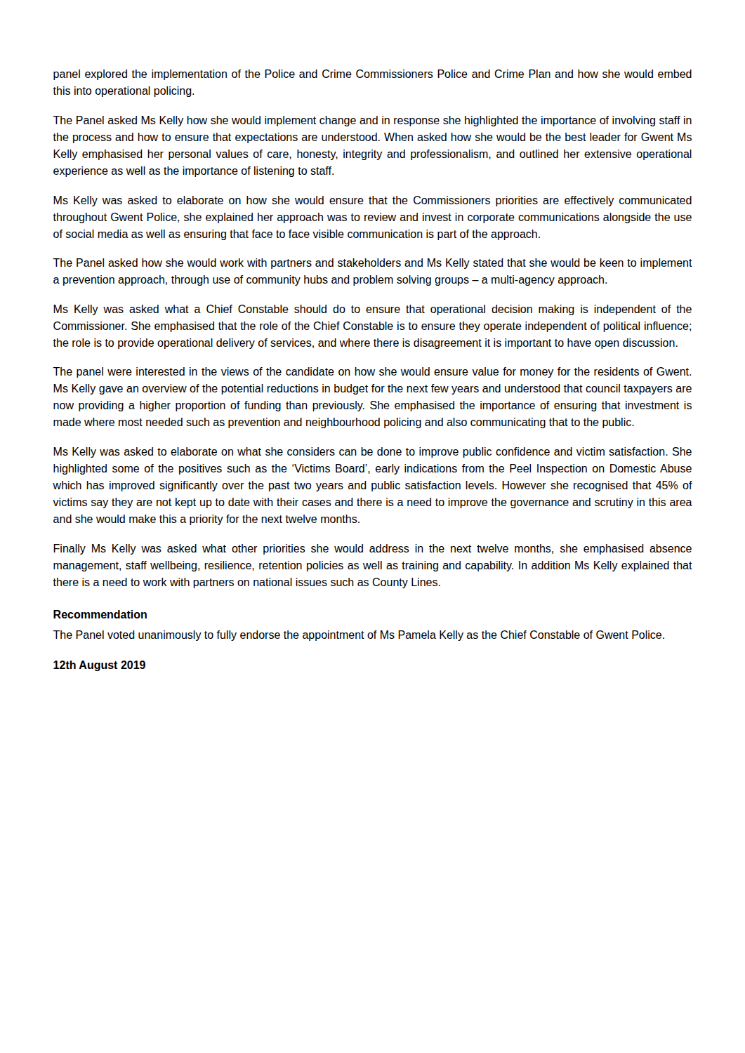panel explored the implementation of the Police and Crime Commissioners Police and Crime Plan and how she would embed this into operational policing.
The Panel asked Ms Kelly how she would implement change and in response she highlighted the importance of involving staff in the process and how to ensure that expectations are understood. When asked how she would be the best leader for Gwent Ms Kelly emphasised her personal values of care, honesty, integrity and professionalism, and outlined her extensive operational experience as well as the importance of listening to staff.
Ms Kelly was asked to elaborate on how she would ensure that the Commissioners priorities are effectively communicated throughout Gwent Police, she explained her approach was to review and invest in corporate communications alongside the use of social media as well as ensuring that face to face visible communication is part of the approach.
The Panel asked how she would work with partners and stakeholders and Ms Kelly stated that she would be keen to implement a prevention approach, through use of community hubs and problem solving groups – a multi-agency approach.
Ms Kelly was asked what a Chief Constable should do to ensure that operational decision making is independent of the Commissioner. She emphasised that the role of the Chief Constable is to ensure they operate independent of political influence; the role is to provide operational delivery of services, and where there is disagreement it is important to have open discussion.
The panel were interested in the views of the candidate on how she would ensure value for money for the residents of Gwent. Ms Kelly gave an overview of the potential reductions in budget for the next few years and understood that council taxpayers are now providing a higher proportion of funding than previously. She emphasised the importance of ensuring that investment is made where most needed such as prevention and neighbourhood policing and also communicating that to the public.
Ms Kelly was asked to elaborate on what she considers can be done to improve public confidence and victim satisfaction. She highlighted some of the positives such as the ‘Victims Board’, early indications from the Peel Inspection on Domestic Abuse which has improved significantly over the past two years and public satisfaction levels. However she recognised that 45% of victims say they are not kept up to date with their cases and there is a need to improve the governance and scrutiny in this area and she would make this a priority for the next twelve months.
Finally Ms Kelly was asked what other priorities she would address in the next twelve months, she emphasised absence management, staff wellbeing, resilience, retention policies as well as training and capability. In addition Ms Kelly explained that there is a need to work with partners on national issues such as County Lines.
Recommendation
The Panel voted unanimously to fully endorse the appointment of Ms Pamela Kelly as the Chief Constable of Gwent Police.
12th August 2019